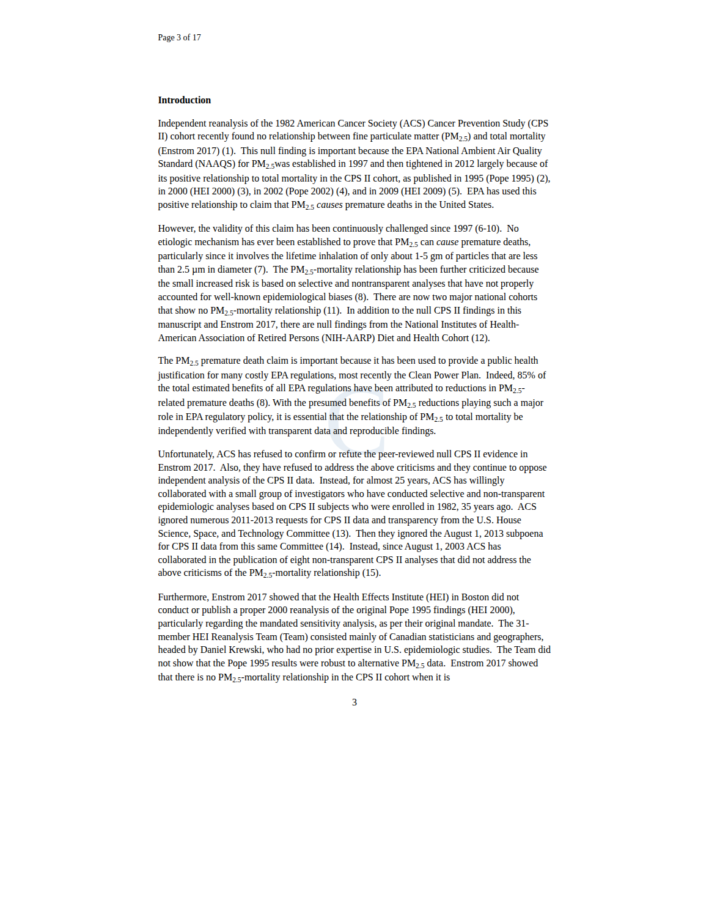Page 3 of 17
C
Introduction
Independent reanalysis of the 1982 American Cancer Society (ACS) Cancer Prevention Study (CPS II) cohort recently found no relationship between fine particulate matter (PM2.5) and total mortality (Enstrom 2017) (1). This null finding is important because the EPA National Ambient Air Quality Standard (NAAQS) for PM2.5was established in 1997 and then tightened in 2012 largely because of its positive relationship to total mortality in the CPS II cohort, as published in 1995 (Pope 1995) (2), in 2000 (HEI 2000) (3), in 2002 (Pope 2002) (4), and in 2009 (HEI 2009) (5). EPA has used this positive relationship to claim that PM2.5 causes premature deaths in the United States.
However, the validity of this claim has been continuously challenged since 1997 (6-10). No etiologic mechanism has ever been established to prove that PM2.5 can cause premature deaths, particularly since it involves the lifetime inhalation of only about 1-5 gm of particles that are less than 2.5 µm in diameter (7). The PM2.5-mortality relationship has been further criticized because the small increased risk is based on selective and nontransparent analyses that have not properly accounted for well-known epidemiological biases (8). There are now two major national cohorts that show no PM2.5-mortality relationship (11). In addition to the null CPS II findings in this manuscript and Enstrom 2017, there are null findings from the National Institutes of Health-American Association of Retired Persons (NIH-AARP) Diet and Health Cohort (12).
The PM2.5 premature death claim is important because it has been used to provide a public health justification for many costly EPA regulations, most recently the Clean Power Plan. Indeed, 85% of the total estimated benefits of all EPA regulations have been attributed to reductions in PM2.5-related premature deaths (8). With the presumed benefits of PM2.5 reductions playing such a major role in EPA regulatory policy, it is essential that the relationship of PM2.5 to total mortality be independently verified with transparent data and reproducible findings.
Unfortunately, ACS has refused to confirm or refute the peer-reviewed null CPS II evidence in Enstrom 2017. Also, they have refused to address the above criticisms and they continue to oppose independent analysis of the CPS II data. Instead, for almost 25 years, ACS has willingly collaborated with a small group of investigators who have conducted selective and non-transparent epidemiologic analyses based on CPS II subjects who were enrolled in 1982, 35 years ago. ACS ignored numerous 2011-2013 requests for CPS II data and transparency from the U.S. House Science, Space, and Technology Committee (13). Then they ignored the August 1, 2013 subpoena for CPS II data from this same Committee (14). Instead, since August 1, 2003 ACS has collaborated in the publication of eight non-transparent CPS II analyses that did not address the above criticisms of the PM2.5-mortality relationship (15).
Furthermore, Enstrom 2017 showed that the Health Effects Institute (HEI) in Boston did not conduct or publish a proper 2000 reanalysis of the original Pope 1995 findings (HEI 2000), particularly regarding the mandated sensitivity analysis, as per their original mandate. The 31-member HEI Reanalysis Team (Team) consisted mainly of Canadian statisticians and geographers, headed by Daniel Krewski, who had no prior expertise in U.S. epidemiologic studies. The Team did not show that the Pope 1995 results were robust to alternative PM2.5 data. Enstrom 2017 showed that there is no PM2.5-mortality relationship in the CPS II cohort when it is
3